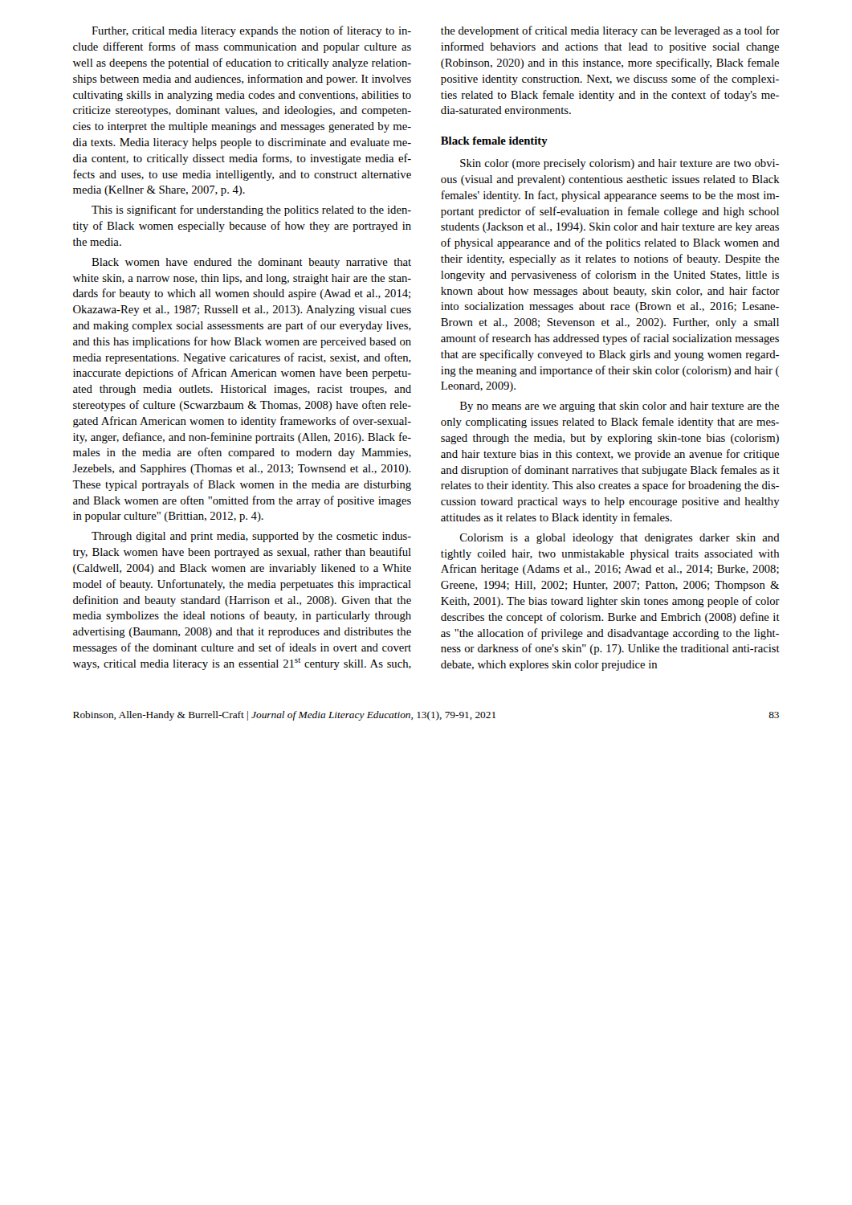Further, critical media literacy expands the notion of literacy to include different forms of mass communication and popular culture as well as deepens the potential of education to critically analyze relationships between media and audiences, information and power. It involves cultivating skills in analyzing media codes and conventions, abilities to criticize stereotypes, dominant values, and ideologies, and competencies to interpret the multiple meanings and messages generated by media texts. Media literacy helps people to discriminate and evaluate media content, to critically dissect media forms, to investigate media effects and uses, to use media intelligently, and to construct alternative media (Kellner & Share, 2007, p. 4).
This is significant for understanding the politics related to the identity of Black women especially because of how they are portrayed in the media.
Black women have endured the dominant beauty narrative that white skin, a narrow nose, thin lips, and long, straight hair are the standards for beauty to which all women should aspire (Awad et al., 2014; Okazawa-Rey et al., 1987; Russell et al., 2013). Analyzing visual cues and making complex social assessments are part of our everyday lives, and this has implications for how Black women are perceived based on media representations. Negative caricatures of racist, sexist, and often, inaccurate depictions of African American women have been perpetuated through media outlets. Historical images, racist troupes, and stereotypes of culture (Scwarzbaum & Thomas, 2008) have often relegated African American women to identity frameworks of over-sexuality, anger, defiance, and non-feminine portraits (Allen, 2016). Black females in the media are often compared to modern day Mammies, Jezebels, and Sapphires (Thomas et al., 2013; Townsend et al., 2010). These typical portrayals of Black women in the media are disturbing and Black women are often "omitted from the array of positive images in popular culture" (Brittian, 2012, p. 4).
Through digital and print media, supported by the cosmetic industry, Black women have been portrayed as sexual, rather than beautiful (Caldwell, 2004) and Black women are invariably likened to a White model of beauty. Unfortunately, the media perpetuates this impractical definition and beauty standard (Harrison et al., 2008). Given that the media symbolizes the ideal notions of beauty, in particularly through advertising (Baumann, 2008) and that it reproduces and distributes the messages of the dominant culture and set of ideals in overt and covert ways, critical media literacy is an essential 21st century skill. As such, the development of critical media literacy can be leveraged as a tool for informed behaviors and actions that lead to positive social change (Robinson, 2020) and in this instance, more specifically, Black female positive identity construction. Next, we discuss some of the complexities related to Black female identity and in the context of today's media-saturated environments.
Black female identity
Skin color (more precisely colorism) and hair texture are two obvious (visual and prevalent) contentious aesthetic issues related to Black females' identity. In fact, physical appearance seems to be the most important predictor of self-evaluation in female college and high school students (Jackson et al., 1994). Skin color and hair texture are key areas of physical appearance and of the politics related to Black women and their identity, especially as it relates to notions of beauty. Despite the longevity and pervasiveness of colorism in the United States, little is known about how messages about beauty, skin color, and hair factor into socialization messages about race (Brown et al., 2016; Lesane-Brown et al., 2008; Stevenson et al., 2002). Further, only a small amount of research has addressed types of racial socialization messages that are specifically conveyed to Black girls and young women regarding the meaning and importance of their skin color (colorism) and hair ( Leonard, 2009).
By no means are we arguing that skin color and hair texture are the only complicating issues related to Black female identity that are messaged through the media, but by exploring skin-tone bias (colorism) and hair texture bias in this context, we provide an avenue for critique and disruption of dominant narratives that subjugate Black females as it relates to their identity. This also creates a space for broadening the discussion toward practical ways to help encourage positive and healthy attitudes as it relates to Black identity in females.
Colorism is a global ideology that denigrates darker skin and tightly coiled hair, two unmistakable physical traits associated with African heritage (Adams et al., 2016; Awad et al., 2014; Burke, 2008; Greene, 1994; Hill, 2002; Hunter, 2007; Patton, 2006; Thompson & Keith, 2001). The bias toward lighter skin tones among people of color describes the concept of colorism. Burke and Embrich (2008) define it as "the allocation of privilege and disadvantage according to the lightness or darkness of one's skin" (p. 17). Unlike the traditional anti-racist debate, which explores skin color prejudice in
Robinson, Allen-Handy & Burrell-Craft | Journal of Media Literacy Education, 13(1), 79-91, 2021 83